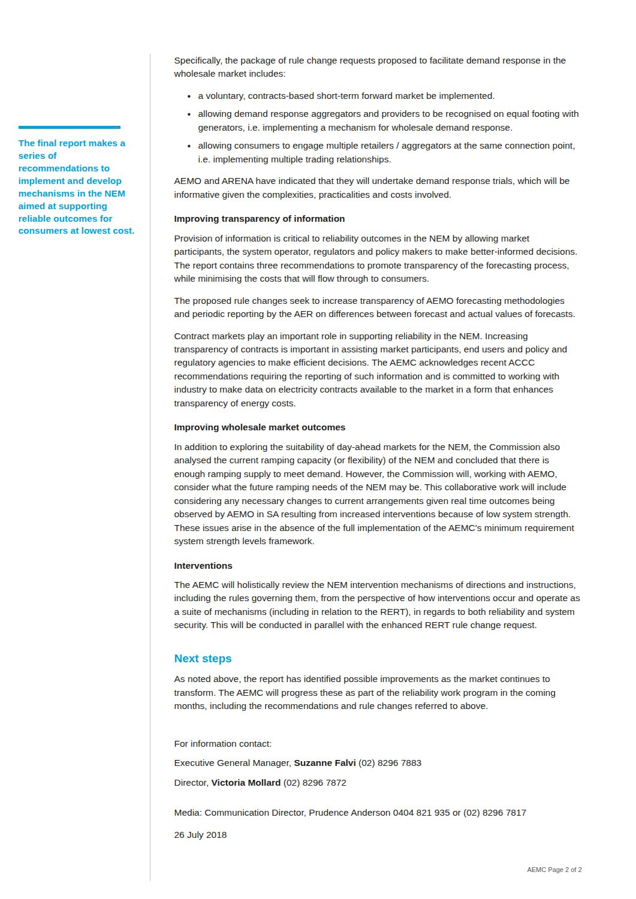The final report makes a series of recommendations to implement and develop mechanisms in the NEM aimed at supporting reliable outcomes for consumers at lowest cost.
Specifically, the package of rule change requests proposed to facilitate demand response in the wholesale market includes:
a voluntary, contracts-based short-term forward market be implemented.
allowing demand response aggregators and providers to be recognised on equal footing with generators, i.e. implementing a mechanism for wholesale demand response.
allowing consumers to engage multiple retailers / aggregators at the same connection point, i.e. implementing multiple trading relationships.
AEMO and ARENA have indicated that they will undertake demand response trials, which will be informative given the complexities, practicalities and costs involved.
Improving transparency of information
Provision of information is critical to reliability outcomes in the NEM by allowing market participants, the system operator, regulators and policy makers to make better-informed decisions. The report contains three recommendations to promote transparency of the forecasting process, while minimising the costs that will flow through to consumers.
The proposed rule changes seek to increase transparency of AEMO forecasting methodologies and periodic reporting by the AER on differences between forecast and actual values of forecasts.
Contract markets play an important role in supporting reliability in the NEM. Increasing transparency of contracts is important in assisting market participants, end users and policy and regulatory agencies to make efficient decisions. The AEMC acknowledges recent ACCC recommendations requiring the reporting of such information and is committed to working with industry to make data on electricity contracts available to the market in a form that enhances transparency of energy costs.
Improving wholesale market outcomes
In addition to exploring the suitability of day-ahead markets for the NEM, the Commission also analysed the current ramping capacity (or flexibility) of the NEM and concluded that there is enough ramping supply to meet demand. However, the Commission will, working with AEMO, consider what the future ramping needs of the NEM may be. This collaborative work will include considering any necessary changes to current arrangements given real time outcomes being observed by AEMO in SA resulting from increased interventions because of low system strength. These issues arise in the absence of the full implementation of the AEMC's minimum requirement system strength levels framework.
Interventions
The AEMC will holistically review the NEM intervention mechanisms of directions and instructions, including the rules governing them, from the perspective of how interventions occur and operate as a suite of mechanisms (including in relation to the RERT), in regards to both reliability and system security. This will be conducted in parallel with the enhanced RERT rule change request.
Next steps
As noted above, the report has identified possible improvements as the market continues to transform. The AEMC will progress these as part of the reliability work program in the coming months, including the recommendations and rule changes referred to above.
For information contact:
Executive General Manager, Suzanne Falvi (02) 8296 7883
Director, Victoria Mollard (02) 8296 7872
Media: Communication Director, Prudence Anderson 0404 821 935 or (02) 8296 7817
26 July 2018
AEMC Page 2 of 2